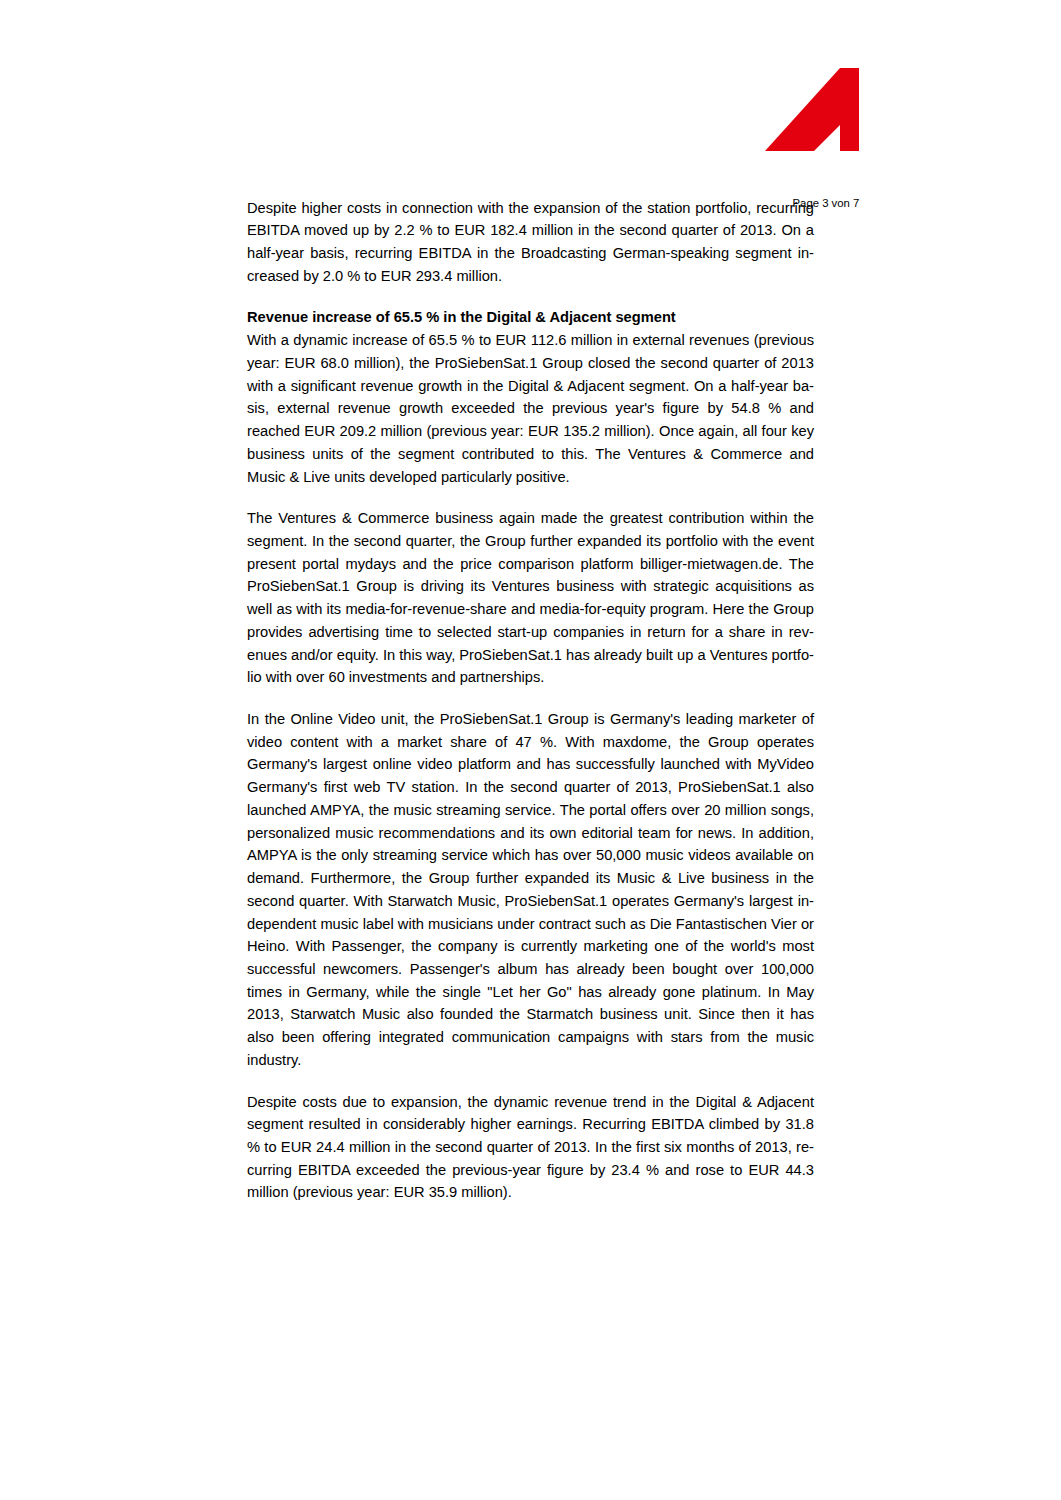Page 3 von 7
Despite higher costs in connection with the expansion of the station portfolio, recurring EBITDA moved up by 2.2 % to EUR 182.4 million in the second quarter of 2013. On a half-year basis, recurring EBITDA in the Broadcasting German-speaking segment increased by 2.0 % to EUR 293.4 million.
Revenue increase of 65.5 % in the Digital & Adjacent segment
With a dynamic increase of 65.5 % to EUR 112.6 million in external revenues (previous year: EUR 68.0 million), the ProSiebenSat.1 Group closed the second quarter of 2013 with a significant revenue growth in the Digital & Adjacent segment. On a half-year basis, external revenue growth exceeded the previous year's figure by 54.8 % and reached EUR 209.2 million (previous year: EUR 135.2 million). Once again, all four key business units of the segment contributed to this. The Ventures & Commerce and Music & Live units developed particularly positive.
The Ventures & Commerce business again made the greatest contribution within the segment. In the second quarter, the Group further expanded its portfolio with the event present portal mydays and the price comparison platform billiger-mietwagen.de. The ProSiebenSat.1 Group is driving its Ventures business with strategic acquisitions as well as with its media-for-revenue-share and media-for-equity program. Here the Group provides advertising time to selected start-up companies in return for a share in revenues and/or equity. In this way, ProSiebenSat.1 has already built up a Ventures portfolio with over 60 investments and partnerships.
In the Online Video unit, the ProSiebenSat.1 Group is Germany's leading marketer of video content with a market share of 47 %. With maxdome, the Group operates Germany's largest online video platform and has successfully launched with MyVideo Germany's first web TV station. In the second quarter of 2013, ProSiebenSat.1 also launched AMPYA, the music streaming service. The portal offers over 20 million songs, personalized music recommendations and its own editorial team for news. In addition, AMPYA is the only streaming service which has over 50,000 music videos available on demand. Furthermore, the Group further expanded its Music & Live business in the second quarter. With Starwatch Music, ProSiebenSat.1 operates Germany's largest independent music label with musicians under contract such as Die Fantastischen Vier or Heino. With Passenger, the company is currently marketing one of the world's most successful newcomers. Passenger's album has already been bought over 100,000 times in Germany, while the single "Let her Go" has already gone platinum. In May 2013, Starwatch Music also founded the Starmatch business unit. Since then it has also been offering integrated communication campaigns with stars from the music industry.
Despite costs due to expansion, the dynamic revenue trend in the Digital & Adjacent segment resulted in considerably higher earnings. Recurring EBITDA climbed by 31.8 % to EUR 24.4 million in the second quarter of 2013. In the first six months of 2013, recurring EBITDA exceeded the previous-year figure by 23.4 % and rose to EUR 44.3 million (previous year: EUR 35.9 million).